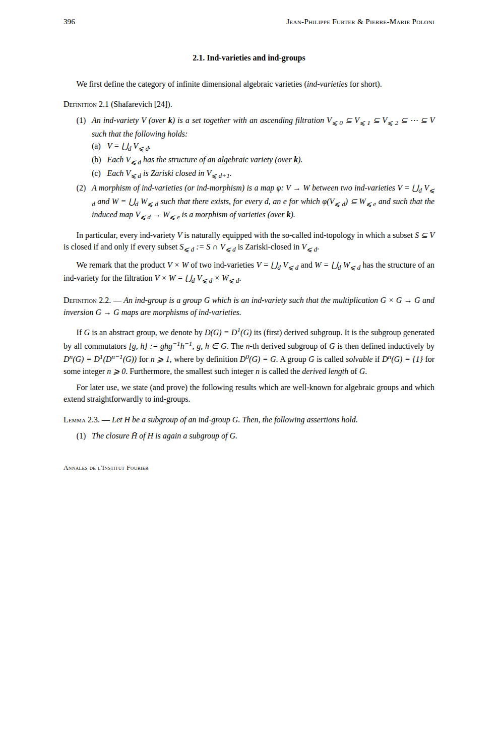396 Jean-Philippe Furter & Pierre-Marie Poloni
2.1. Ind-varieties and ind-groups
We first define the category of infinite dimensional algebraic varieties (ind-varieties for short).
Definition 2.1 (Shafarevich [24]).
(1) An ind-variety V (over k) is a set together with an ascending filtration V⩽ 0 ⊆ V⩽ 1 ⊆ V⩽ 2 ⊆ ⋯ ⊆ V such that the following holds:
(a) V = ⋃d V⩽ d.
(b) Each V⩽ d has the structure of an algebraic variety (over k).
(c) Each V⩽ d is Zariski closed in V⩽ d+1.
(2) A morphism of ind-varieties (or ind-morphism) is a map φ: V → W between two ind-varieties V = ⋃d V⩽ d and W = ⋃d W⩽ d such that there exists, for every d, an e for which φ(V⩽ d) ⊆ W⩽ e and such that the induced map V⩽ d → W⩽ e is a morphism of varieties (over k).
In particular, every ind-variety V is naturally equipped with the so-called ind-topology in which a subset S ⊆ V is closed if and only if every subset S⩽ d := S ∩ V⩽ d is Zariski-closed in V⩽ d.
We remark that the product V × W of two ind-varieties V = ⋃d V⩽ d and W = ⋃d W⩽ d has the structure of an ind-variety for the filtration V × W = ⋃d V⩽ d × W⩽ d.
Definition 2.2. — An ind-group is a group G which is an ind-variety such that the multiplication G × G → G and inversion G → G maps are morphisms of ind-varieties.
If G is an abstract group, we denote by D(G) = D1(G) its (first) derived subgroup. It is the subgroup generated by all commutators [g, h] := ghg−1h−1, g, h ∈ G. The n-th derived subgroup of G is then defined inductively by Dn(G) = D1(Dn−1(G)) for n ⩾ 1, where by definition D0(G) = G. A group G is called solvable if Dn(G) = {1} for some integer n ⩾ 0. Furthermore, the smallest such integer n is called the derived length of G.
For later use, we state (and prove) the following results which are well-known for algebraic groups and which extend straightforwardly to ind-groups.
Lemma 2.3. — Let H be a subgroup of an ind-group G. Then, the following assertions hold.
(1) The closure H̄ of H is again a subgroup of G.
Annales de l'Institut Fourier